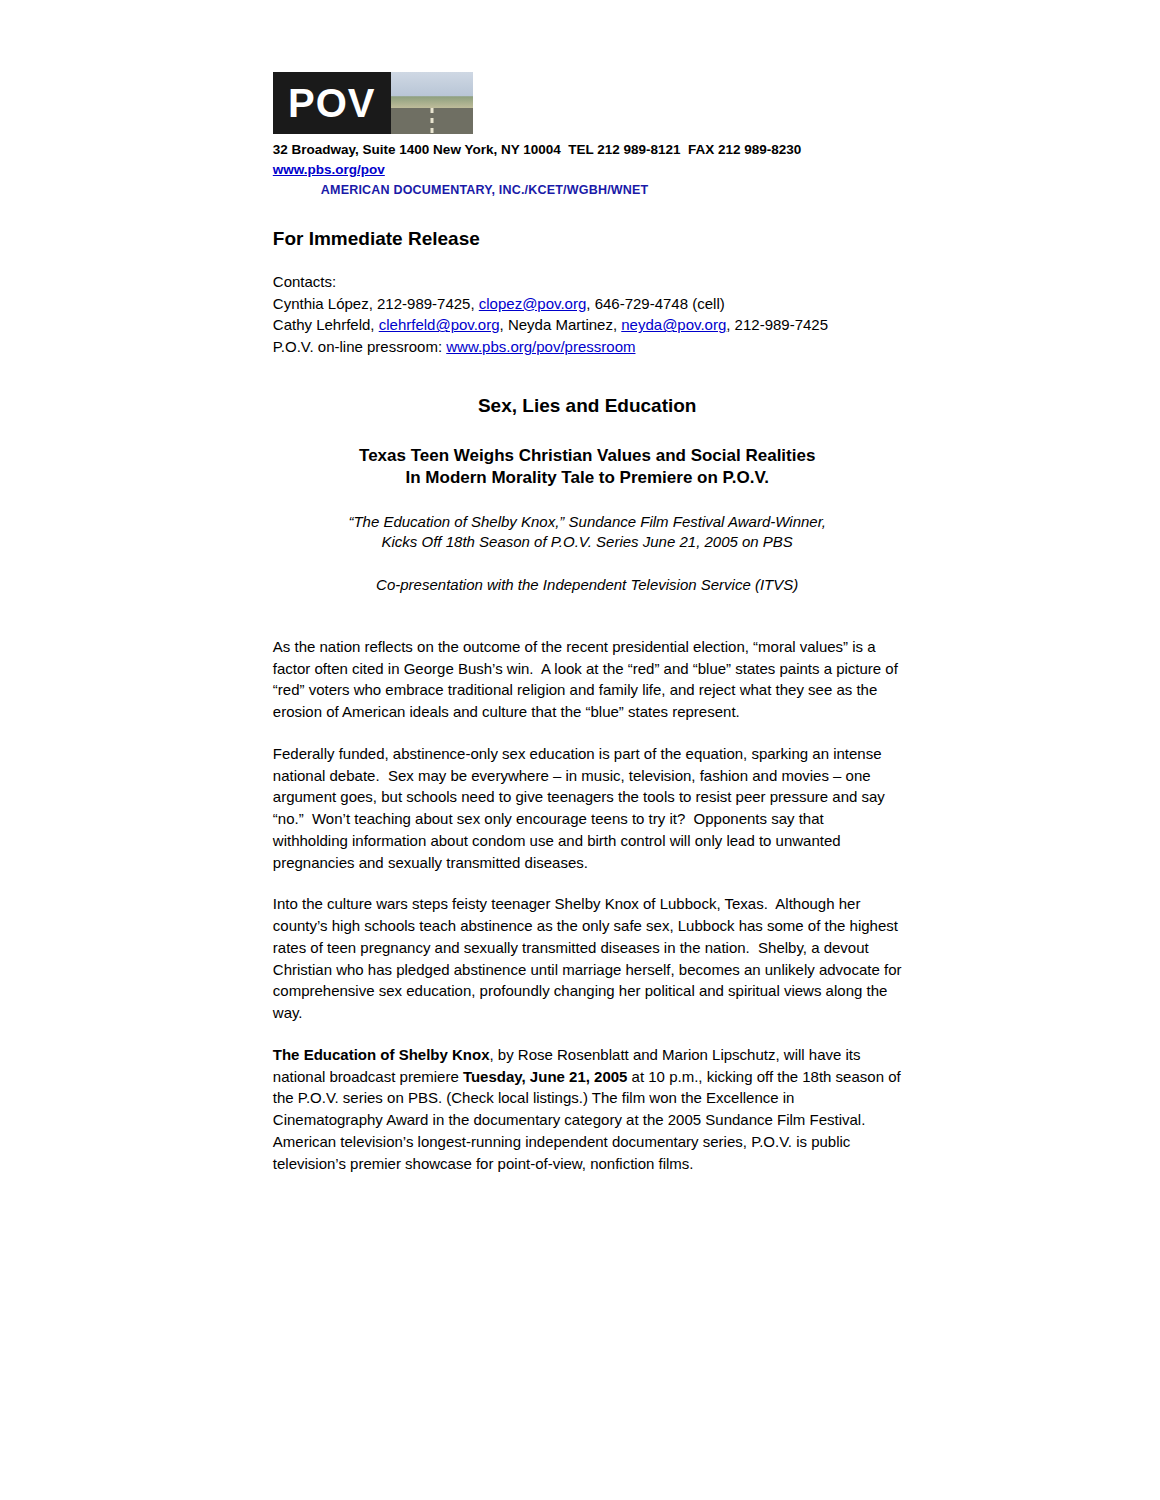POV
32 Broadway, Suite 1400 New York, NY 10004 TEL 212 989-8121 FAX 212 989-8230 www.pbs.org/pov
AMERICAN DOCUMENTARY, INC./KCET/WGBH/WNET
For Immediate Release
Contacts:
Cynthia López, 212-989-7425, clopez@pov.org, 646-729-4748 (cell)
Cathy Lehrfeld, clehrfeld@pov.org, Neyda Martinez, neyda@pov.org, 212-989-7425
P.O.V. on-line pressroom: www.pbs.org/pov/pressroom
Sex, Lies and Education
Texas Teen Weighs Christian Values and Social Realities
In Modern Morality Tale to Premiere on P.O.V.
“The Education of Shelby Knox,” Sundance Film Festival Award-Winner,
Kicks Off 18th Season of P.O.V. Series June 21, 2005 on PBS
Co-presentation with the Independent Television Service (ITVS)
As the nation reflects on the outcome of the recent presidential election, “moral values” is a factor often cited in George Bush’s win. A look at the “red” and “blue” states paints a picture of “red” voters who embrace traditional religion and family life, and reject what they see as the erosion of American ideals and culture that the “blue” states represent.
Federally funded, abstinence-only sex education is part of the equation, sparking an intense national debate. Sex may be everywhere – in music, television, fashion and movies – one argument goes, but schools need to give teenagers the tools to resist peer pressure and say “no.” Won’t teaching about sex only encourage teens to try it? Opponents say that withholding information about condom use and birth control will only lead to unwanted pregnancies and sexually transmitted diseases.
Into the culture wars steps feisty teenager Shelby Knox of Lubbock, Texas. Although her county’s high schools teach abstinence as the only safe sex, Lubbock has some of the highest rates of teen pregnancy and sexually transmitted diseases in the nation. Shelby, a devout Christian who has pledged abstinence until marriage herself, becomes an unlikely advocate for comprehensive sex education, profoundly changing her political and spiritual views along the way.
The Education of Shelby Knox, by Rose Rosenblatt and Marion Lipschutz, will have its national broadcast premiere Tuesday, June 21, 2005 at 10 p.m., kicking off the 18th season of the P.O.V. series on PBS. (Check local listings.) The film won the Excellence in Cinematography Award in the documentary category at the 2005 Sundance Film Festival. American television’s longest-running independent documentary series, P.O.V. is public television’s premier showcase for point-of-view, nonfiction films.